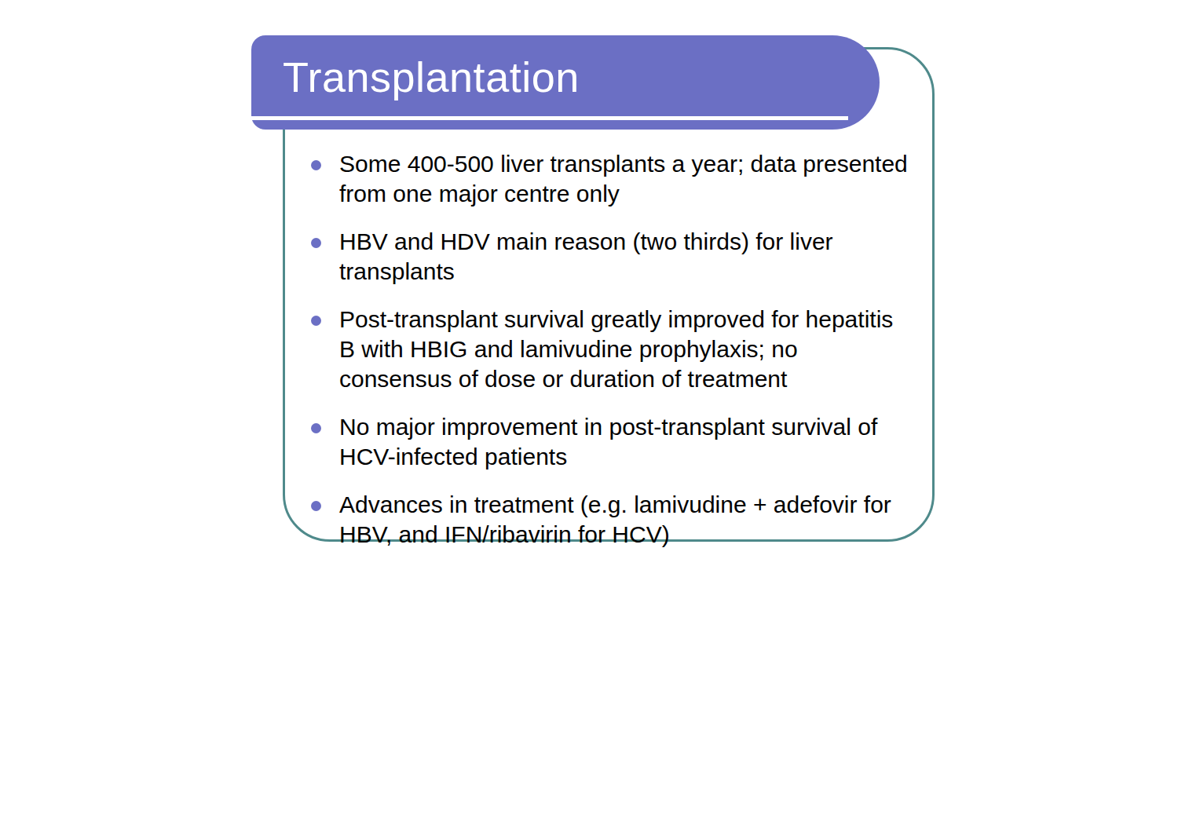Transplantation
Some 400-500 liver transplants a year; data presented from one major centre only
HBV and HDV main reason (two thirds) for liver transplants
Post-transplant survival greatly improved for hepatitis B with HBIG and lamivudine prophylaxis; no consensus of dose or duration of treatment
No major improvement in post-transplant survival of HCV-infected patients
Advances in treatment (e.g. lamivudine + adefovir for HBV, and IFN/ribavirin for HCV)